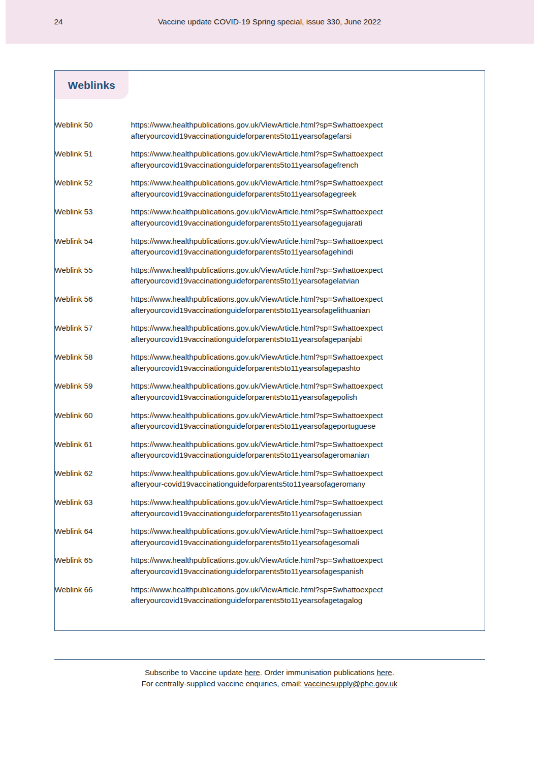24
Vaccine update COVID-19 Spring special, issue 330, June 2022
Weblinks
| Weblink 50 | https://www.healthpublications.gov.uk/ViewArticle.html?sp=Swhattoexpect afteryourcovid19vaccinationguideforparents5to11yearsofagefarsi |
| Weblink 51 | https://www.healthpublications.gov.uk/ViewArticle.html?sp=Swhattoexpect afteryourcovid19vaccinationguideforparents5to11yearsofagefrench |
| Weblink 52 | https://www.healthpublications.gov.uk/ViewArticle.html?sp=Swhattoexpect afteryourcovid19vaccinationguideforparents5to11yearsofagegreek |
| Weblink 53 | https://www.healthpublications.gov.uk/ViewArticle.html?sp=Swhattoexpect afteryourcovid19vaccinationguideforparents5to11yearsofagegujarati |
| Weblink 54 | https://www.healthpublications.gov.uk/ViewArticle.html?sp=Swhattoexpect afteryourcovid19vaccinationguideforparents5to11yearsofagehindi |
| Weblink 55 | https://www.healthpublications.gov.uk/ViewArticle.html?sp=Swhattoexpect afteryourcovid19vaccinationguideforparents5to11yearsofagelatvian |
| Weblink 56 | https://www.healthpublications.gov.uk/ViewArticle.html?sp=Swhattoexpect afteryourcovid19vaccinationguideforparents5to11yearsofagelithuanian |
| Weblink 57 | https://www.healthpublications.gov.uk/ViewArticle.html?sp=Swhattoexpect afteryourcovid19vaccinationguideforparents5to11yearsofagepanjabi |
| Weblink 58 | https://www.healthpublications.gov.uk/ViewArticle.html?sp=Swhattoexpect afteryourcovid19vaccinationguideforparents5to11yearsofagepashto |
| Weblink 59 | https://www.healthpublications.gov.uk/ViewArticle.html?sp=Swhattoexpect afteryourcovid19vaccinationguideforparents5to11yearsofagepolish |
| Weblink 60 | https://www.healthpublications.gov.uk/ViewArticle.html?sp=Swhattoexpect afteryourcovid19vaccinationguideforparents5to11yearsofageportuguese |
| Weblink 61 | https://www.healthpublications.gov.uk/ViewArticle.html?sp=Swhattoexpect afteryourcovid19vaccinationguideforparents5to11yearsofageromanian |
| Weblink 62 | https://www.healthpublications.gov.uk/ViewArticle.html?sp=Swhattoexpect afteryour-covid19vaccinationguideforparents5to11yearsofageromany |
| Weblink 63 | https://www.healthpublications.gov.uk/ViewArticle.html?sp=Swhattoexpect afteryourcovid19vaccinationguideforparents5to11yearsofagerussian |
| Weblink 64 | https://www.healthpublications.gov.uk/ViewArticle.html?sp=Swhattoexpect afteryourcovid19vaccinationguideforparents5to11yearsofagesomali |
| Weblink 65 | https://www.healthpublications.gov.uk/ViewArticle.html?sp=Swhattoexpect afteryourcovid19vaccinationguideforparents5to11yearsofagespanish |
| Weblink 66 | https://www.healthpublications.gov.uk/ViewArticle.html?sp=Swhattoexpect afteryourcovid19vaccinationguideforparents5to11yearsofagetagalog |
Subscribe to Vaccine update here. Order immunisation publications here.
For centrally-supplied vaccine enquiries, email: vaccinesupply@phe.gov.uk